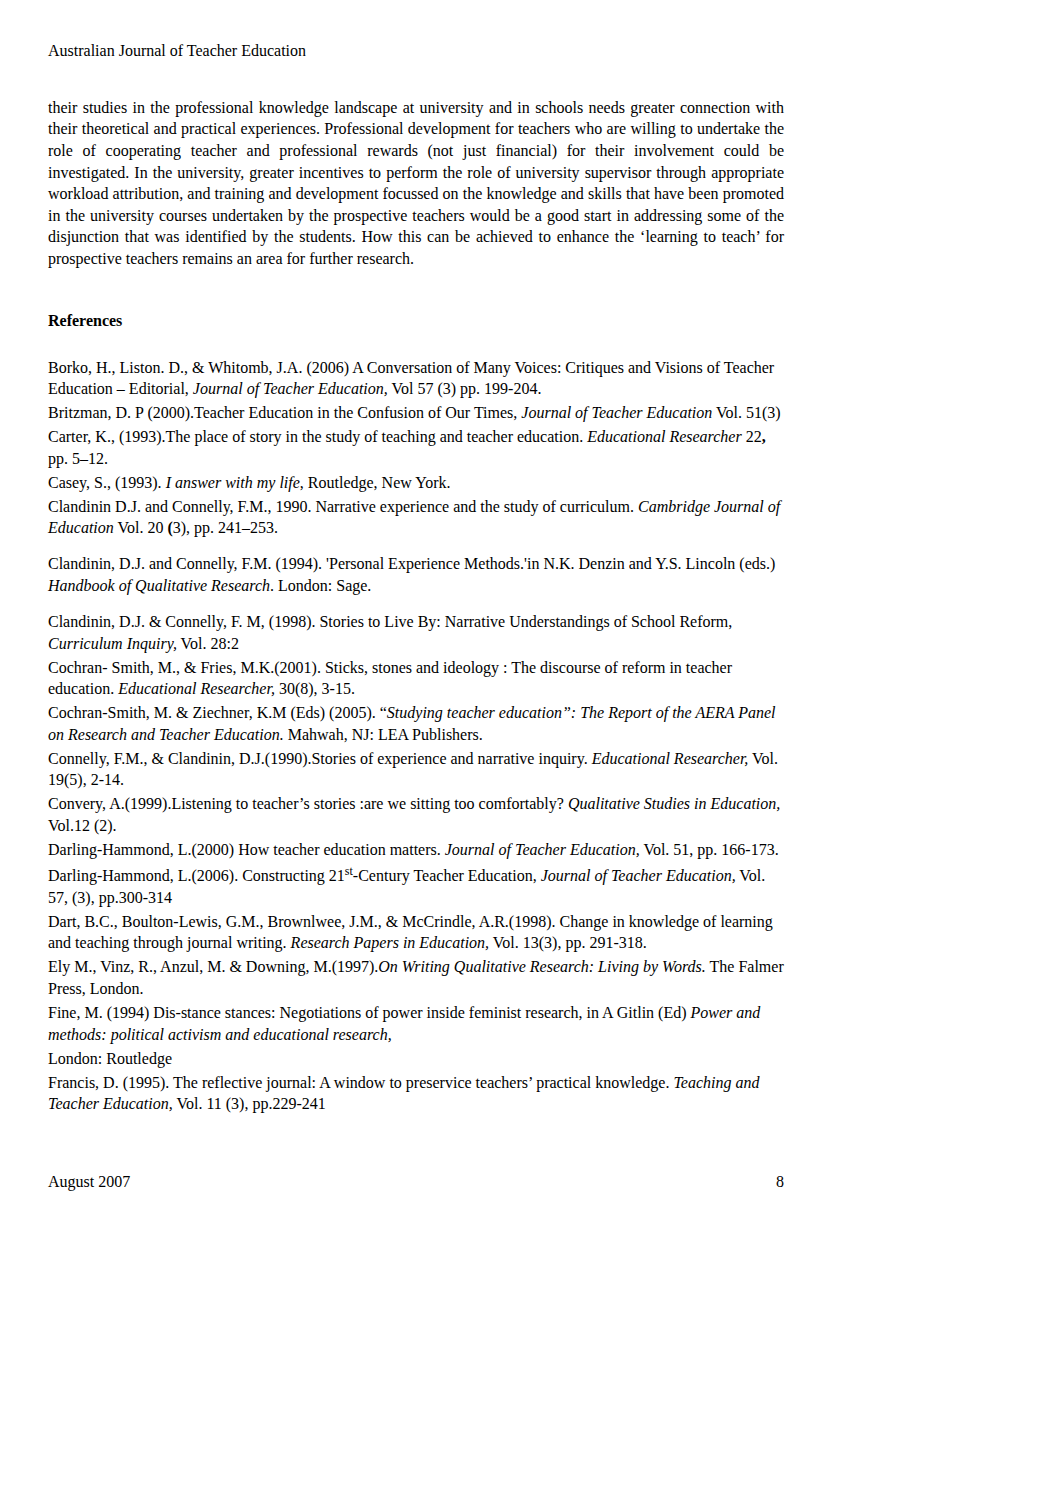Australian Journal of Teacher Education
their studies in the professional knowledge landscape at university and in schools needs greater connection with their theoretical and practical experiences. Professional development for teachers who are willing to undertake the role of cooperating teacher and professional rewards (not just financial) for their involvement could be investigated. In the university, greater incentives to perform the role of university supervisor through appropriate workload attribution, and training and development focussed on the knowledge and skills that have been promoted in the university courses undertaken by the prospective teachers would be a good start in addressing some of the disjunction that was identified by the students. How this can be achieved to enhance the ‘learning to teach’ for prospective teachers remains an area for further research.
References
Borko, H., Liston. D., & Whitomb, J.A. (2006) A Conversation of Many Voices: Critiques and Visions of Teacher Education – Editorial, Journal of Teacher Education, Vol 57 (3) pp. 199-204.
Britzman, D. P (2000).Teacher Education in the Confusion of Our Times, Journal of Teacher Education Vol. 51(3)
Carter, K., (1993).The place of story in the study of teaching and teacher education. Educational Researcher 22, pp. 5–12.
Casey, S., (1993). I answer with my life, Routledge, New York.
Clandinin D.J. and Connelly, F.M., 1990. Narrative experience and the study of curriculum. Cambridge Journal of Education Vol. 20 (3), pp. 241–253.
Clandinin, D.J. and Connelly, F.M. (1994). 'Personal Experience Methods.'in N.K. Denzin and Y.S. Lincoln (eds.) Handbook of Qualitative Research. London: Sage.
Clandinin, D.J. & Connelly, F. M, (1998). Stories to Live By: Narrative Understandings of School Reform, Curriculum Inquiry, Vol. 28:2
Cochran- Smith, M., & Fries, M.K.(2001). Sticks, stones and ideology : The discourse of reform in teacher education. Educational Researcher, 30(8), 3-15.
Cochran-Smith, M. & Ziechner, K.M (Eds) (2005). “Studying teacher education”: The Report of the AERA Panel on Research and Teacher Education. Mahwah, NJ: LEA Publishers.
Connelly, F.M., & Clandinin, D.J.(1990).Stories of experience and narrative inquiry. Educational Researcher, Vol. 19(5), 2-14.
Convery, A.(1999).Listening to teacher’s stories :are we sitting too comfortably? Qualitative Studies in Education, Vol.12 (2).
Darling-Hammond, L.(2000) How teacher education matters. Journal of Teacher Education, Vol. 51, pp. 166-173.
Darling-Hammond, L.(2006). Constructing 21st-Century Teacher Education, Journal of Teacher Education, Vol. 57, (3), pp.300-314
Dart, B.C., Boulton-Lewis, G.M., Brownlwee, J.M., & McCrindle, A.R.(1998). Change in knowledge of learning and teaching through journal writing. Research Papers in Education, Vol. 13(3), pp. 291-318.
Ely M., Vinz, R., Anzul, M. & Downing, M.(1997).On Writing Qualitative Research: Living by Words. The Falmer Press, London.
Fine, M. (1994) Dis-stance stances: Negotiations of power inside feminist research, in A Gitlin (Ed) Power and methods: political activism and educational research,
London: Routledge
Francis, D. (1995). The reflective journal: A window to preservice teachers’ practical knowledge. Teaching and Teacher Education, Vol. 11 (3), pp.229-241
August 2007 8